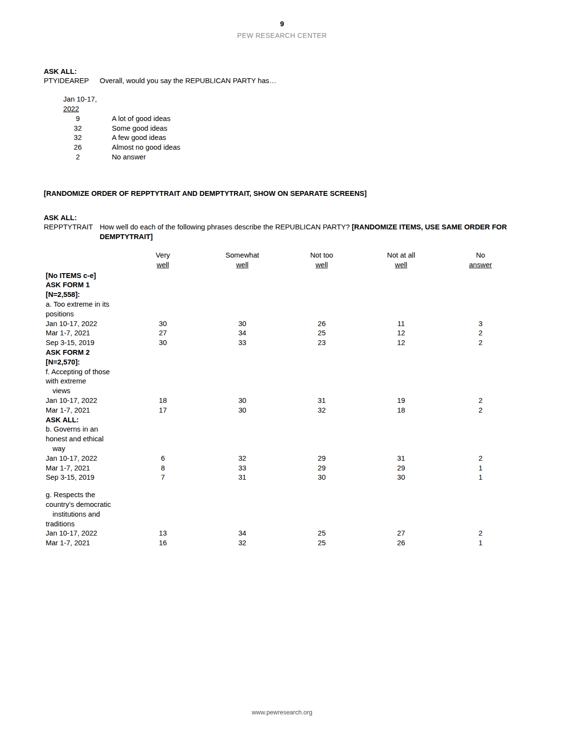9
PEW RESEARCH CENTER
ASK ALL:
PTYIDEAREP
Overall, would you say the REPUBLICAN PARTY has…
Jan 10-17,
2022
| 9 | A lot of good ideas |
| 32 | Some good ideas |
| 32 | A few good ideas |
| 26 | Almost no good ideas |
| 2 | No answer |
[RANDOMIZE ORDER OF REPPTYTRAIT AND DEMPTYTRAIT, SHOW ON SEPARATE SCREENS]
ASK ALL:
REPPTYTRAIT
How well do each of the following phrases describe the REPUBLICAN PARTY? [RANDOMIZE ITEMS, USE SAME ORDER FOR DEMPTYTRAIT]
| | Very well | Somewhat well | Not too well | Not at all well | No answer |
| --- | --- | --- | --- | --- | --- |
| [No ITEMS c-e] | |
| ASK FORM 1 [N=2,558]: | |
| a. Too extreme in its positions | |
| Jan 10-17, 2022 | 30 | 30 | 26 | 11 | 3 |
| Mar 1-7, 2021 | 27 | 34 | 25 | 12 | 2 |
| Sep 3-15, 2019 | 30 | 33 | 23 | 12 | 2 |
| ASK FORM 2 [N=2,570]: | |
| f. Accepting of those with extreme views | |
| Jan 10-17, 2022 | 18 | 30 | 31 | 19 | 2 |
| Mar 1-7, 2021 | 17 | 30 | 32 | 18 | 2 |
| ASK ALL: | |
| b. Governs in an honest and ethical way | |
| Jan 10-17, 2022 | 6 | 32 | 29 | 31 | 2 |
| Mar 1-7, 2021 | 8 | 33 | 29 | 29 | 1 |
| Sep 3-15, 2019 | 7 | 31 | 30 | 30 | 1 |
| g. Respects the country’s democratic institutions and traditions | |
| Jan 10-17, 2022 | 13 | 34 | 25 | 27 | 2 |
| Mar 1-7, 2021 | 16 | 32 | 25 | 26 | 1 |
www.pewresearch.org